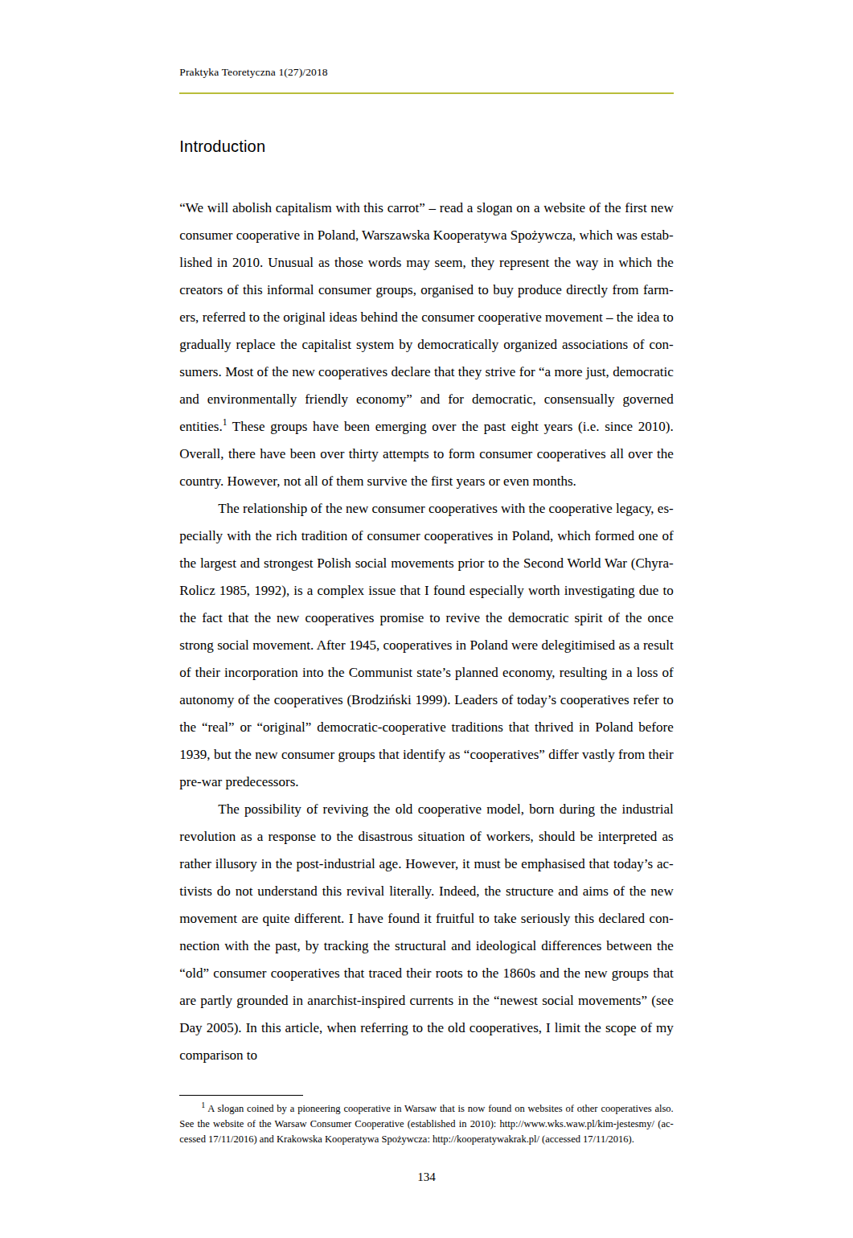Praktyka Teoretyczna 1(27)/2018
Introduction
“We will abolish capitalism with this carrot” – read a slogan on a website of the first new consumer cooperative in Poland, Warszawska Kooperatywa Spożywcza, which was established in 2010. Unusual as those words may seem, they represent the way in which the creators of this informal consumer groups, organised to buy produce directly from farmers, referred to the original ideas behind the consumer cooperative movement – the idea to gradually replace the capitalist system by democratically organized associations of consumers. Most of the new cooperatives declare that they strive for “a more just, democratic and environmentally friendly economy” and for democratic, consensually governed entities.1 These groups have been emerging over the past eight years (i.e. since 2010). Overall, there have been over thirty attempts to form consumer cooperatives all over the country. However, not all of them survive the first years or even months.
The relationship of the new consumer cooperatives with the cooperative legacy, especially with the rich tradition of consumer cooperatives in Poland, which formed one of the largest and strongest Polish social movements prior to the Second World War (Chyra-Rolicz 1985, 1992), is a complex issue that I found especially worth investigating due to the fact that the new cooperatives promise to revive the democratic spirit of the once strong social movement. After 1945, cooperatives in Poland were delegitimised as a result of their incorporation into the Communist state’s planned economy, resulting in a loss of autonomy of the cooperatives (Brodziński 1999). Leaders of today’s cooperatives refer to the “real” or “original” democratic-cooperative traditions that thrived in Poland before 1939, but the new consumer groups that identify as “cooperatives” differ vastly from their pre-war predecessors.
The possibility of reviving the old cooperative model, born during the industrial revolution as a response to the disastrous situation of workers, should be interpreted as rather illusory in the post-industrial age. However, it must be emphasised that today’s activists do not understand this revival literally. Indeed, the structure and aims of the new movement are quite different. I have found it fruitful to take seriously this declared connection with the past, by tracking the structural and ideological differences between the “old” consumer cooperatives that traced their roots to the 1860s and the new groups that are partly grounded in anarchist-inspired currents in the “newest social movements” (see Day 2005). In this article, when referring to the old cooperatives, I limit the scope of my comparison to
1 A slogan coined by a pioneering cooperative in Warsaw that is now found on websites of other cooperatives also. See the website of the Warsaw Consumer Cooperative (established in 2010): http://www.wks.waw.pl/kim-jestesmy/ (accessed 17/11/2016) and Krakowska Kooperatywa Spożywcza: http://kooperatywakrak.pl/ (accessed 17/11/2016).
134